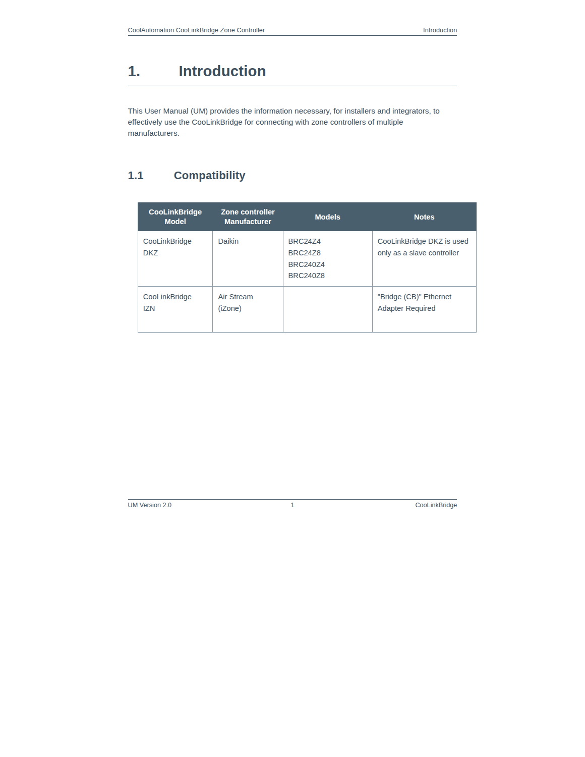CoolAutomation CooLinkBridge Zone Controller
Introduction
1. Introduction
This User Manual (UM) provides the information necessary, for installers and integrators, to effectively use the CooLinkBridge for connecting with zone controllers of multiple manufacturers.
1.1 Compatibility
| CooLinkBridge Model | Zone controller Manufacturer | Models | Notes |
| --- | --- | --- | --- |
| CooLinkBridge DKZ | Daikin | BRC24Z4 BRC24Z8 BRC240Z4 BRC240Z8 | CooLinkBridge DKZ is used only as a slave controller |
| CooLinkBridge IZN | Air Stream (iZone) | | "Bridge (CB)" Ethernet Adapter Required |
UM Version 2.0
1
CooLinkBridge